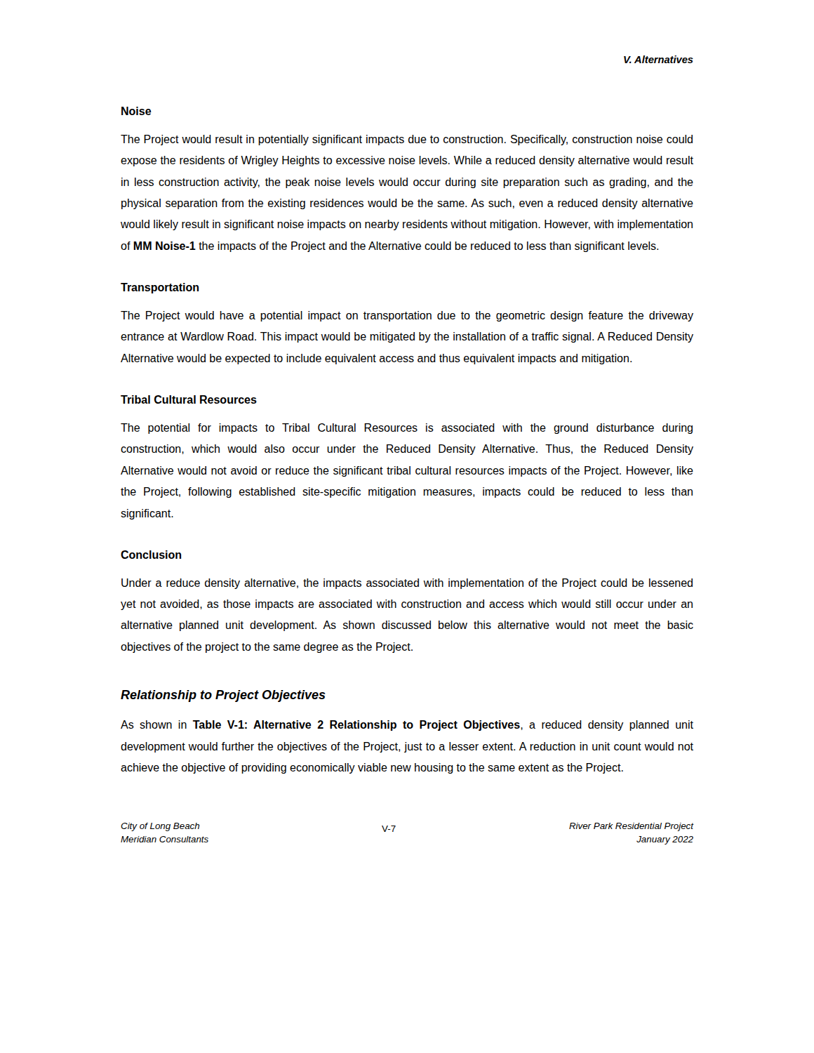V. Alternatives
Noise
The Project would result in potentially significant impacts due to construction. Specifically, construction noise could expose the residents of Wrigley Heights to excessive noise levels. While a reduced density alternative would result in less construction activity, the peak noise levels would occur during site preparation such as grading, and the physical separation from the existing residences would be the same. As such, even a reduced density alternative would likely result in significant noise impacts on nearby residents without mitigation. However, with implementation of MM Noise-1 the impacts of the Project and the Alternative could be reduced to less than significant levels.
Transportation
The Project would have a potential impact on transportation due to the geometric design feature the driveway entrance at Wardlow Road. This impact would be mitigated by the installation of a traffic signal. A Reduced Density Alternative would be expected to include equivalent access and thus equivalent impacts and mitigation.
Tribal Cultural Resources
The potential for impacts to Tribal Cultural Resources is associated with the ground disturbance during construction, which would also occur under the Reduced Density Alternative. Thus, the Reduced Density Alternative would not avoid or reduce the significant tribal cultural resources impacts of the Project. However, like the Project, following established site-specific mitigation measures, impacts could be reduced to less than significant.
Conclusion
Under a reduce density alternative, the impacts associated with implementation of the Project could be lessened yet not avoided, as those impacts are associated with construction and access which would still occur under an alternative planned unit development. As shown discussed below this alternative would not meet the basic objectives of the project to the same degree as the Project.
Relationship to Project Objectives
As shown in Table V-1: Alternative 2 Relationship to Project Objectives, a reduced density planned unit development would further the objectives of the Project, just to a lesser extent. A reduction in unit count would not achieve the objective of providing economically viable new housing to the same extent as the Project.
City of Long Beach
Meridian Consultants
V-7
River Park Residential Project
January 2022